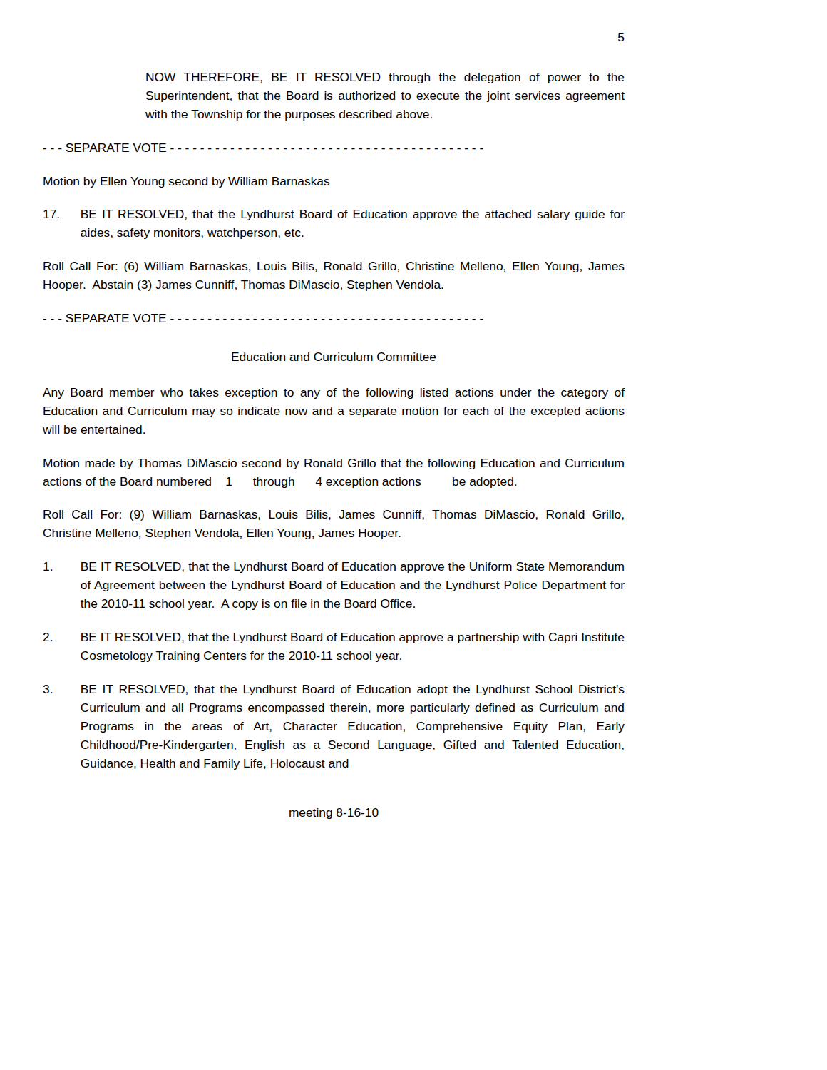5
NOW THEREFORE, BE IT RESOLVED through the delegation of power to the Superintendent, that the Board is authorized to execute the joint services agreement with the Township for the purposes described above.
- - - SEPARATE VOTE - - - - - - - - - - - - - - - - - - - - - - - - - - - - - - - - - - - - - - - - - -
Motion by Ellen Young second by William Barnaskas
17.
BE IT RESOLVED, that the Lyndhurst Board of Education approve the attached salary guide for aides, safety monitors, watchperson, etc.
Roll Call For: (6) William Barnaskas, Louis Bilis, Ronald Grillo, Christine Melleno, Ellen Young, James Hooper. Abstain (3) James Cunniff, Thomas DiMascio, Stephen Vendola.
- - - SEPARATE VOTE - - - - - - - - - - - - - - - - - - - - - - - - - - - - - - - - - - - - - - - - - -
Education and Curriculum Committee
Any Board member who takes exception to any of the following listed actions under the category of Education and Curriculum may so indicate now and a separate motion for each of the excepted actions will be entertained.
Motion made by Thomas DiMascio second by Ronald Grillo that the following Education and Curriculum actions of the Board numbered 1 through 4 exception actions be adopted.
Roll Call For: (9) William Barnaskas, Louis Bilis, James Cunniff, Thomas DiMascio, Ronald Grillo, Christine Melleno, Stephen Vendola, Ellen Young, James Hooper.
1.
BE IT RESOLVED, that the Lyndhurst Board of Education approve the Uniform State Memorandum of Agreement between the Lyndhurst Board of Education and the Lyndhurst Police Department for the 2010-11 school year. A copy is on file in the Board Office.
2.
BE IT RESOLVED, that the Lyndhurst Board of Education approve a partnership with Capri Institute Cosmetology Training Centers for the 2010-11 school year.
3.
BE IT RESOLVED, that the Lyndhurst Board of Education adopt the Lyndhurst School District's Curriculum and all Programs encompassed therein, more particularly defined as Curriculum and Programs in the areas of Art, Character Education, Comprehensive Equity Plan, Early Childhood/Pre-Kindergarten, English as a Second Language, Gifted and Talented Education, Guidance, Health and Family Life, Holocaust and
meeting 8-16-10